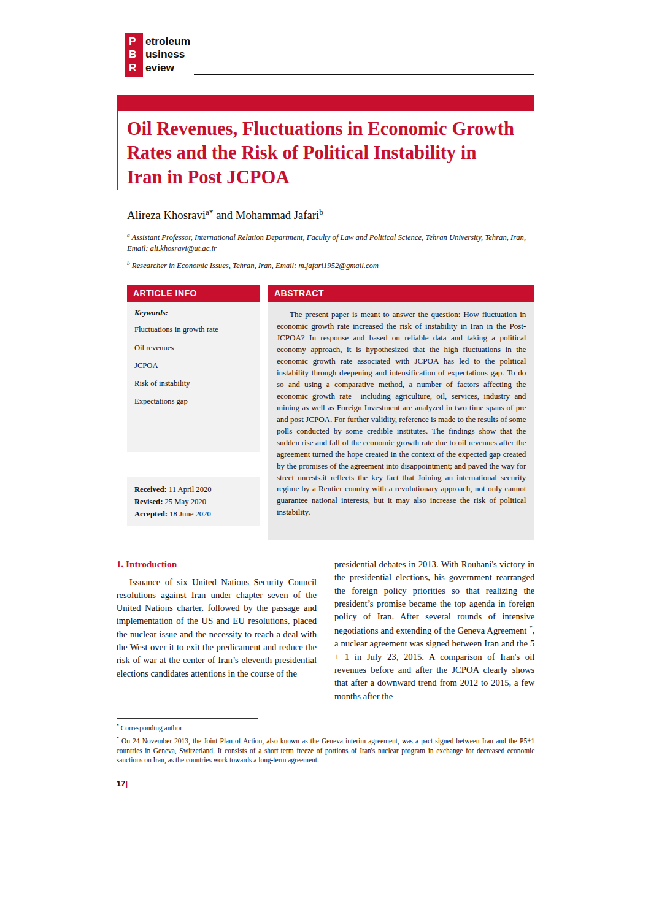P
B
R
etroleum
usiness
eview
Oil Revenues, Fluctuations in Economic Growth Rates and the Risk of Political Instability in Iran in Post JCPOA
Alireza Khosravia* and Mohammad Jafarib
a Assistant Professor, International Relation Department, Faculty of Law and Political Science, Tehran University, Tehran, Iran, Email: ali.khosravi@ut.ac.ir
b Researcher in Economic Issues, Tehran, Iran, Email: m.jafari1952@gmail.com
ARTICLE INFO
Keywords:
Fluctuations in growth rate
Oil revenues
JCPOA
Risk of instability
Expectations gap
Received: 11 April 2020
Revised: 25 May 2020
Accepted: 18 June 2020
ABSTRACT
The present paper is meant to answer the question: How fluctuation in economic growth rate increased the risk of instability in Iran in the Post-JCPOA? In response and based on reliable data and taking a political economy approach, it is hypothesized that the high fluctuations in the economic growth rate associated with JCPOA has led to the political instability through deepening and intensification of expectations gap. To do so and using a comparative method, a number of factors affecting the economic growth rate including agriculture, oil, services, industry and mining as well as Foreign Investment are analyzed in two time spans of pre and post JCPOA. For further validity, reference is made to the results of some polls conducted by some credible institutes. The findings show that the sudden rise and fall of the economic growth rate due to oil revenues after the agreement turned the hope created in the context of the expected gap created by the promises of the agreement into disappointment; and paved the way for street unrests.it reflects the key fact that Joining an international security regime by a Rentier country with a revolutionary approach, not only cannot guarantee national interests, but it may also increase the risk of political instability.
1. Introduction
Issuance of six United Nations Security Council resolutions against Iran under chapter seven of the United Nations charter, followed by the passage and implementation of the US and EU resolutions, placed the nuclear issue and the necessity to reach a deal with the West over it to exit the predicament and reduce the risk of war at the center of Iran’s eleventh presidential elections candidates attentions in the course of the
presidential debates in 2013. With Rouhani's victory in the presidential elections, his government rearranged the foreign policy priorities so that realizing the president’s promise became the top agenda in foreign policy of Iran. After several rounds of intensive negotiations and extending of the Geneva Agreement *, a nuclear agreement was signed between Iran and the 5 + 1 in July 23, 2015. A comparison of Iran's oil revenues before and after the JCPOA clearly shows that after a downward trend from 2012 to 2015, a few months after the
* Corresponding author
* On 24 November 2013, the Joint Plan of Action, also known as the Geneva interim agreement, was a pact signed between Iran and the P5+1 countries in Geneva, Switzerland. It consists of a short-term freeze of portions of Iran's nuclear program in exchange for decreased economic sanctions on Iran, as the countries work towards a long-term agreement.
17|